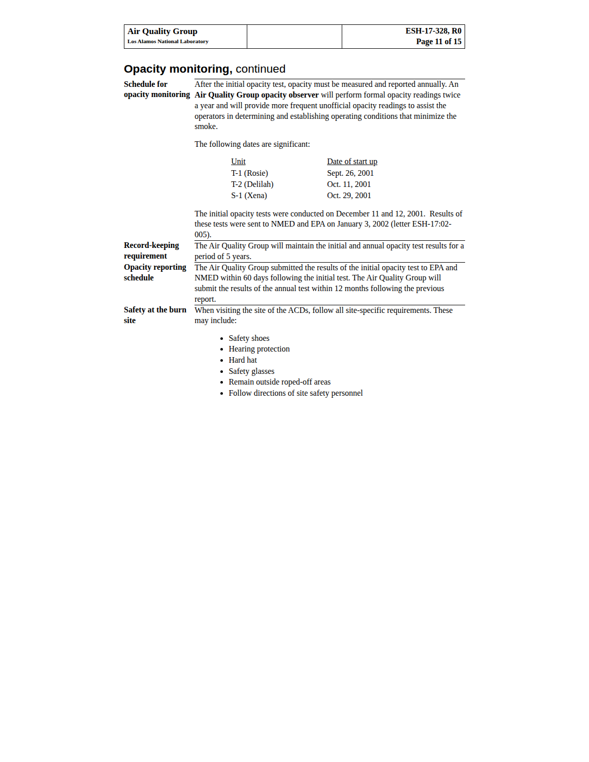| Air Quality Group Los Alamos National Laboratory | | ESH-17-328, R0 Page 11 of 15 |
Opacity monitoring, continued
| Schedule for opacity monitoring | After the initial opacity test, opacity must be measured and reported annually. An Air Quality Group opacity observer will perform formal opacity readings twice a year and will provide more frequent unofficial opacity readings to assist the operators in determining and establishing operating conditions that minimize the smoke. The following dates are significant: / Unit / Date of start up / / --- / --- / / T-1 (Rosie) / Sept. 26, 2001 / / T-2 (Delilah) / Oct. 11, 2001 / / S-1 (Xena) / Oct. 29, 2001 / The initial opacity tests were conducted on December 11 and 12, 2001. Results of these tests were sent to NMED and EPA on January 3, 2002 (letter ESH-17:02-005). |
| Record-keeping requirement | The Air Quality Group will maintain the initial and annual opacity test results for a period of 5 years. |
| Opacity reporting schedule | The Air Quality Group submitted the results of the initial opacity test to EPA and NMED within 60 days following the initial test. The Air Quality Group will submit the results of the annual test within 12 months following the previous report. |
| Safety at the burn site | When visiting the site of the ACDs, follow all site-specific requirements. These may include: Safety shoes Hearing protection Hard hat Safety glasses Remain outside roped-off areas Follow directions of site safety personnel |